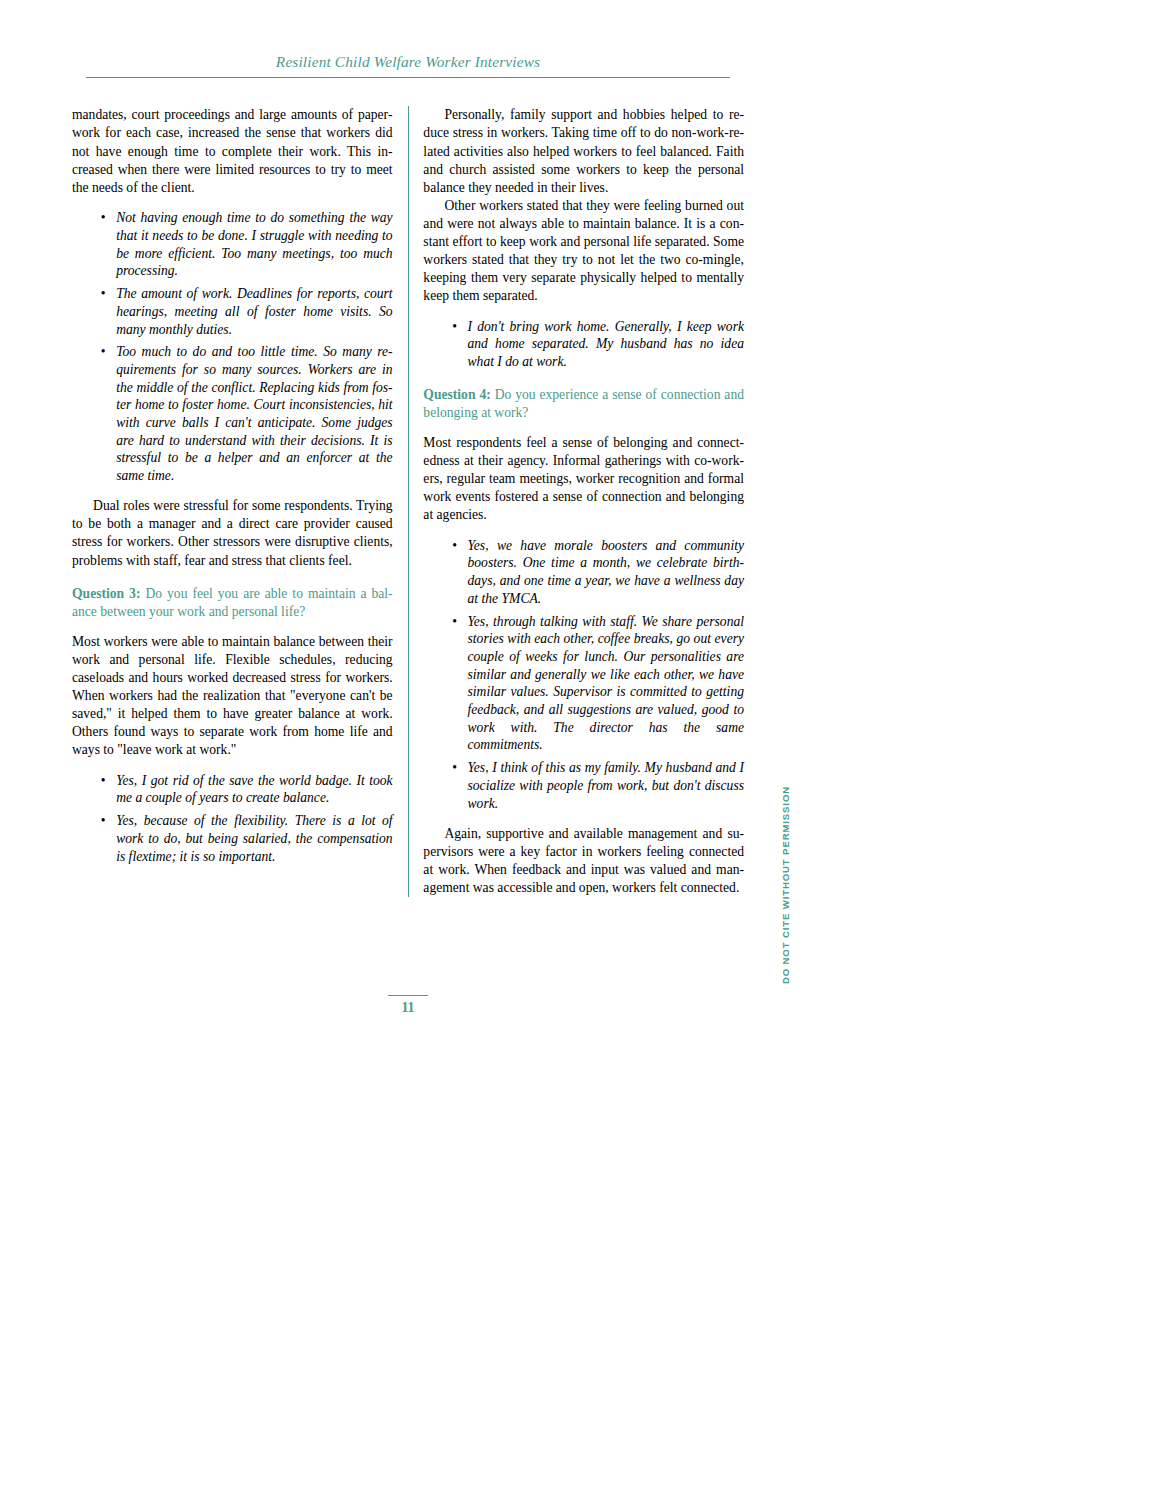Resilient Child Welfare Worker Interviews
mandates, court proceedings and large amounts of paperwork for each case, increased the sense that workers did not have enough time to complete their work. This increased when there were limited resources to try to meet the needs of the client.
Not having enough time to do something the way that it needs to be done. I struggle with needing to be more efficient. Too many meetings, too much processing.
The amount of work. Deadlines for reports, court hearings, meeting all of foster home visits. So many monthly duties.
Too much to do and too little time. So many requirements for so many sources. Workers are in the middle of the conflict. Replacing kids from foster home to foster home. Court inconsistencies, hit with curve balls I can't anticipate. Some judges are hard to understand with their decisions. It is stressful to be a helper and an enforcer at the same time.
Dual roles were stressful for some respondents. Trying to be both a manager and a direct care provider caused stress for workers. Other stressors were disruptive clients, problems with staff, fear and stress that clients feel.
Question 3: Do you feel you are able to maintain a balance between your work and personal life?
Most workers were able to maintain balance between their work and personal life. Flexible schedules, reducing caseloads and hours worked decreased stress for workers. When workers had the realization that "everyone can't be saved," it helped them to have greater balance at work. Others found ways to separate work from home life and ways to "leave work at work."
Yes, I got rid of the save the world badge. It took me a couple of years to create balance.
Yes, because of the flexibility. There is a lot of work to do, but being salaried, the compensation is flextime; it is so important.
Personally, family support and hobbies helped to reduce stress in workers. Taking time off to do non-work-related activities also helped workers to feel balanced. Faith and church assisted some workers to keep the personal balance they needed in their lives.
Other workers stated that they were feeling burned out and were not always able to maintain balance. It is a constant effort to keep work and personal life separated. Some workers stated that they try to not let the two co-mingle, keeping them very separate physically helped to mentally keep them separated.
I don't bring work home. Generally, I keep work and home separated. My husband has no idea what I do at work.
Question 4: Do you experience a sense of connection and belonging at work?
Most respondents feel a sense of belonging and connectedness at their agency. Informal gatherings with co-workers, regular team meetings, worker recognition and formal work events fostered a sense of connection and belonging at agencies.
Yes, we have morale boosters and community boosters. One time a month, we celebrate birthdays, and one time a year, we have a wellness day at the YMCA.
Yes, through talking with staff. We share personal stories with each other, coffee breaks, go out every couple of weeks for lunch. Our personalities are similar and generally we like each other, we have similar values. Supervisor is committed to getting feedback, and all suggestions are valued, good to work with. The director has the same commitments.
Yes, I think of this as my family. My husband and I socialize with people from work, but don't discuss work.
Again, supportive and available management and supervisors were a key factor in workers feeling connected at work. When feedback and input was valued and management was accessible and open, workers felt connected.
DO NOT CITE WITHOUT PERMISSION
11